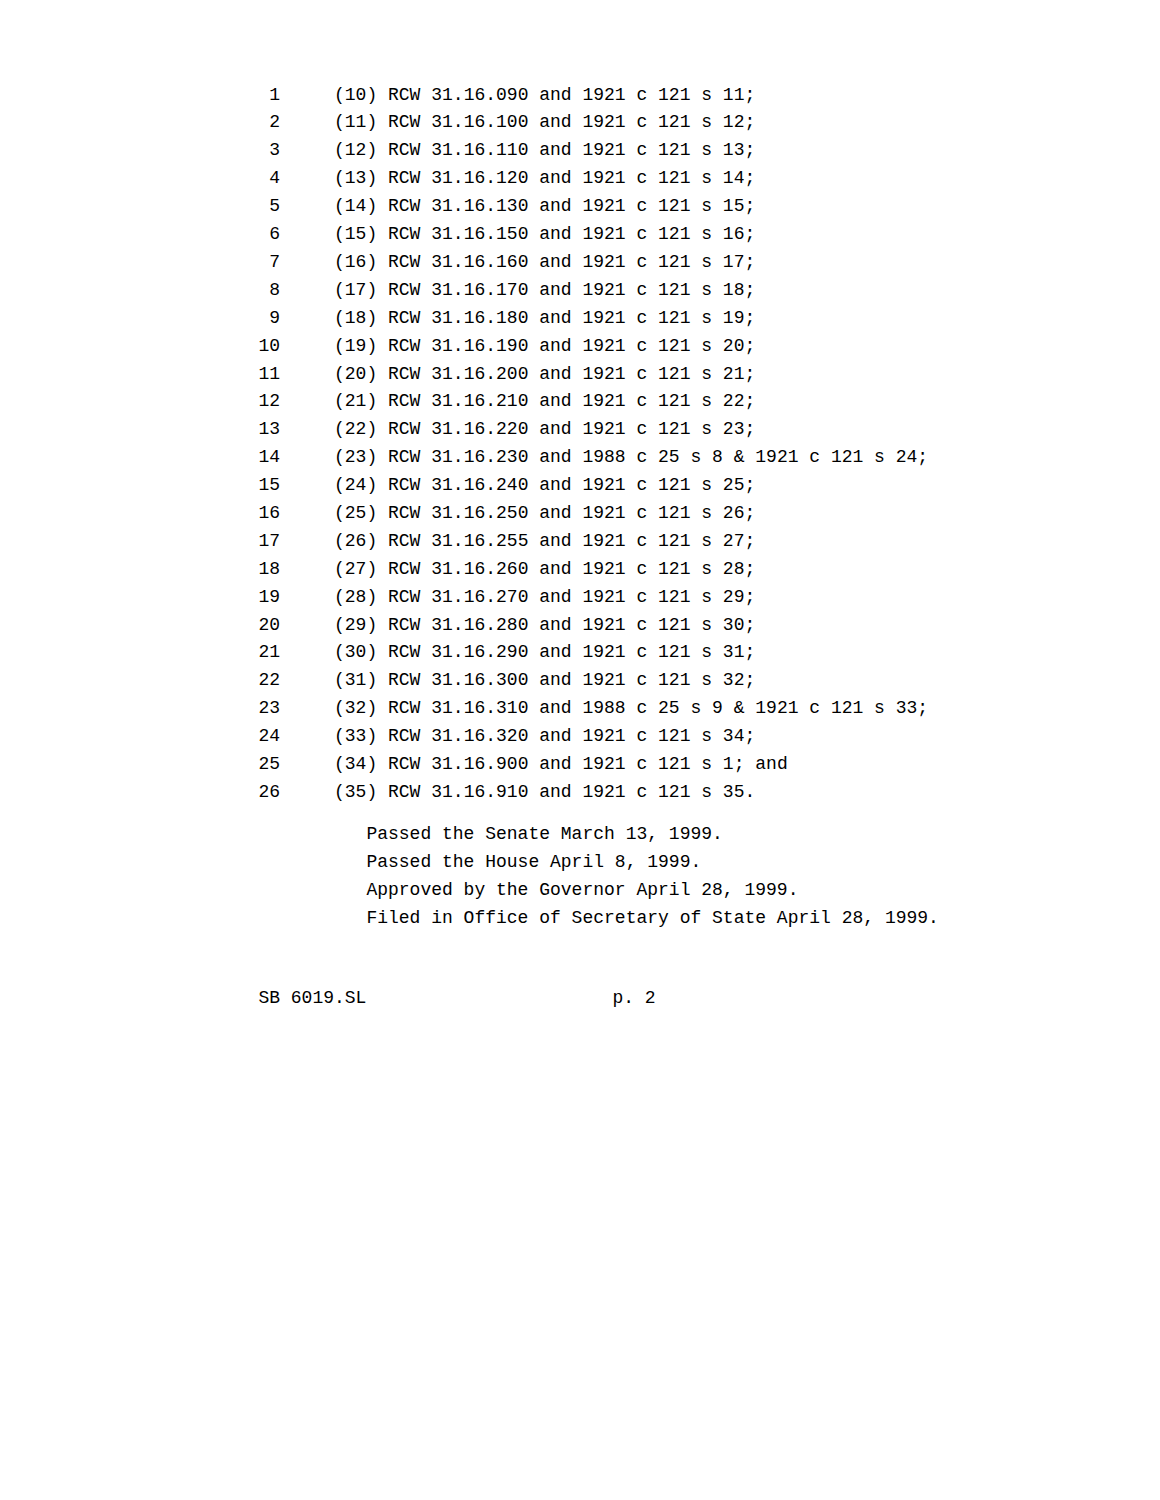| 1 | (10) RCW 31.16.090 and 1921 c 121 s 11; |
| 2 | (11) RCW 31.16.100 and 1921 c 121 s 12; |
| 3 | (12) RCW 31.16.110 and 1921 c 121 s 13; |
| 4 | (13) RCW 31.16.120 and 1921 c 121 s 14; |
| 5 | (14) RCW 31.16.130 and 1921 c 121 s 15; |
| 6 | (15) RCW 31.16.150 and 1921 c 121 s 16; |
| 7 | (16) RCW 31.16.160 and 1921 c 121 s 17; |
| 8 | (17) RCW 31.16.170 and 1921 c 121 s 18; |
| 9 | (18) RCW 31.16.180 and 1921 c 121 s 19; |
| 10 | (19) RCW 31.16.190 and 1921 c 121 s 20; |
| 11 | (20) RCW 31.16.200 and 1921 c 121 s 21; |
| 12 | (21) RCW 31.16.210 and 1921 c 121 s 22; |
| 13 | (22) RCW 31.16.220 and 1921 c 121 s 23; |
| 14 | (23) RCW 31.16.230 and 1988 c 25 s 8 & 1921 c 121 s 24; |
| 15 | (24) RCW 31.16.240 and 1921 c 121 s 25; |
| 16 | (25) RCW 31.16.250 and 1921 c 121 s 26; |
| 17 | (26) RCW 31.16.255 and 1921 c 121 s 27; |
| 18 | (27) RCW 31.16.260 and 1921 c 121 s 28; |
| 19 | (28) RCW 31.16.270 and 1921 c 121 s 29; |
| 20 | (29) RCW 31.16.280 and 1921 c 121 s 30; |
| 21 | (30) RCW 31.16.290 and 1921 c 121 s 31; |
| 22 | (31) RCW 31.16.300 and 1921 c 121 s 32; |
| 23 | (32) RCW 31.16.310 and 1988 c 25 s 9 & 1921 c 121 s 33; |
| 24 | (33) RCW 31.16.320 and 1921 c 121 s 34; |
| 25 | (34) RCW 31.16.900 and 1921 c 121 s 1; and |
| 26 | (35) RCW 31.16.910 and 1921 c 121 s 35. |
Passed the Senate March 13, 1999. Passed the House April 8, 1999. Approved by the Governor April 28, 1999. Filed in Office of Secretary of State April 28, 1999.
SB 6019.SL
p. 2